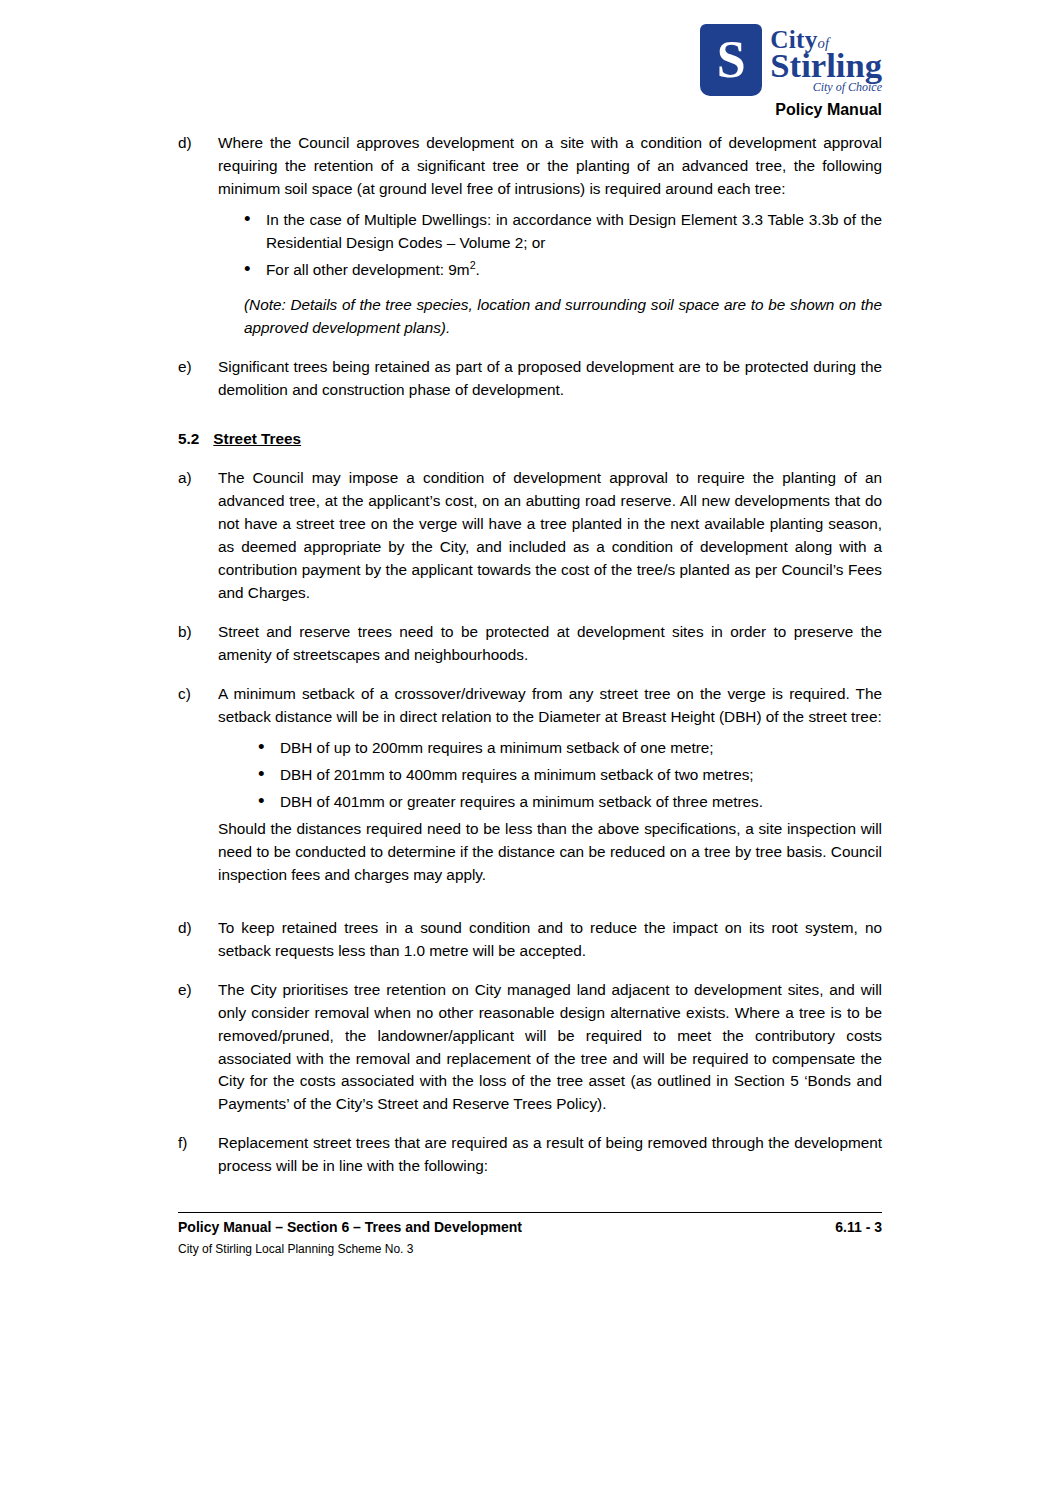Cityof Stirling City of Choice
Policy Manual
d)
Where the Council approves development on a site with a condition of development approval requiring the retention of a significant tree or the planting of an advanced tree, the following minimum soil space (at ground level free of intrusions) is required around each tree:
In the case of Multiple Dwellings: in accordance with Design Element 3.3 Table 3.3b of the Residential Design Codes – Volume 2; or
For all other development: 9m2.
(Note: Details of the tree species, location and surrounding soil space are to be shown on the approved development plans).
e)
Significant trees being retained as part of a proposed development are to be protected during the demolition and construction phase of development.
5.2 Street Trees
a)
The Council may impose a condition of development approval to require the planting of an advanced tree, at the applicant’s cost, on an abutting road reserve. All new developments that do not have a street tree on the verge will have a tree planted in the next available planting season, as deemed appropriate by the City, and included as a condition of development along with a contribution payment by the applicant towards the cost of the tree/s planted as per Council’s Fees and Charges.
b)
Street and reserve trees need to be protected at development sites in order to preserve the amenity of streetscapes and neighbourhoods.
c)
A minimum setback of a crossover/driveway from any street tree on the verge is required. The setback distance will be in direct relation to the Diameter at Breast Height (DBH) of the street tree:
DBH of up to 200mm requires a minimum setback of one metre;
DBH of 201mm to 400mm requires a minimum setback of two metres;
DBH of 401mm or greater requires a minimum setback of three metres.
Should the distances required need to be less than the above specifications, a site inspection will need to be conducted to determine if the distance can be reduced on a tree by tree basis. Council inspection fees and charges may apply.
d)
To keep retained trees in a sound condition and to reduce the impact on its root system, no setback requests less than 1.0 metre will be accepted.
e)
The City prioritises tree retention on City managed land adjacent to development sites, and will only consider removal when no other reasonable design alternative exists. Where a tree is to be removed/pruned, the landowner/applicant will be required to meet the contributory costs associated with the removal and replacement of the tree and will be required to compensate the City for the costs associated with the loss of the tree asset (as outlined in Section 5 ‘Bonds and Payments’ of the City’s Street and Reserve Trees Policy).
f)
Replacement street trees that are required as a result of being removed through the development process will be in line with the following:
Policy Manual – Section 6 – Trees and Development 6.11 - 3
City of Stirling Local Planning Scheme No. 3